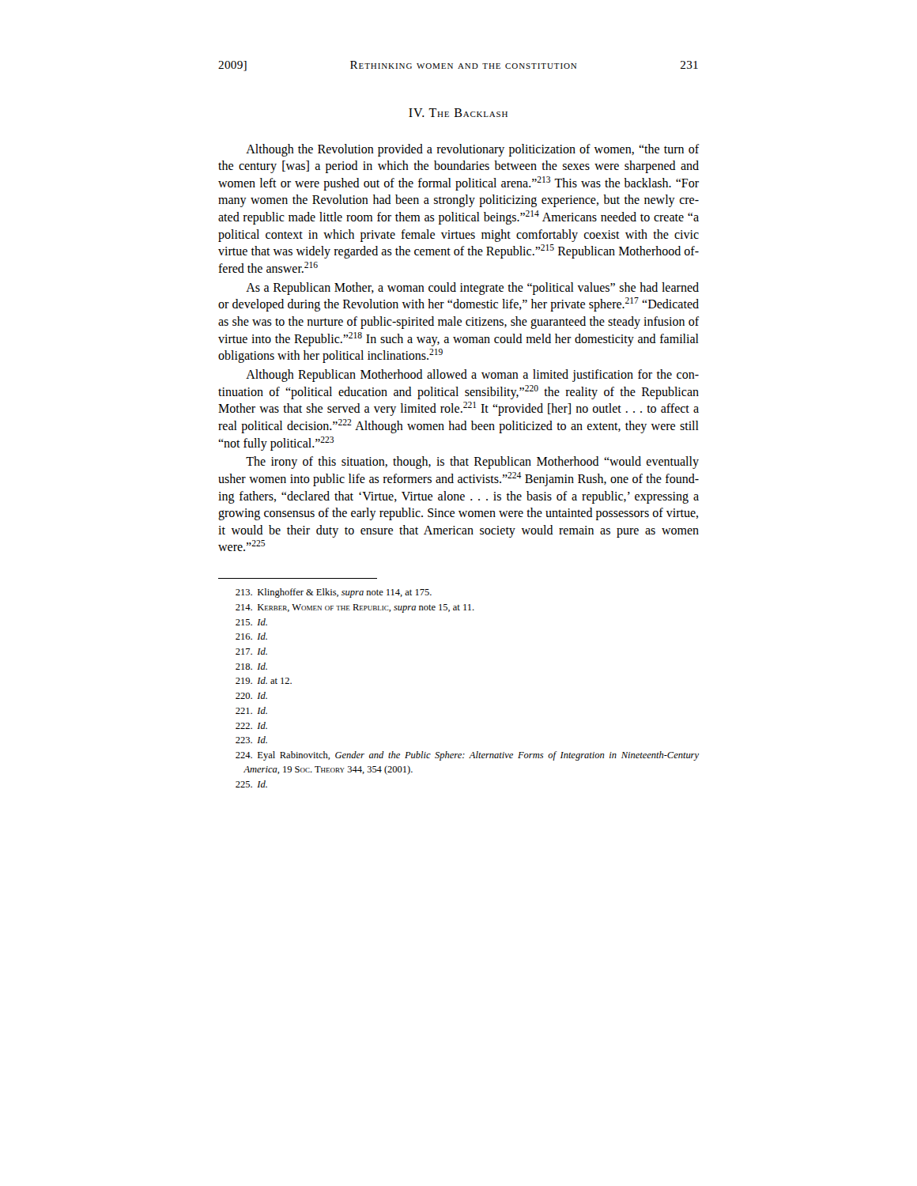2009] Rethinking Women and the Constitution 231
IV. The Backlash
Although the Revolution provided a revolutionary politicization of women, “the turn of the century [was] a period in which the boundaries between the sexes were sharpened and women left or were pushed out of the formal political arena.”213 This was the backlash. “For many women the Revolution had been a strongly politicizing experience, but the newly created republic made little room for them as political beings.”214 Americans needed to create “a political context in which private female virtues might comfortably coexist with the civic virtue that was widely regarded as the cement of the Republic.”215 Republican Motherhood offered the answer.216
As a Republican Mother, a woman could integrate the “political values” she had learned or developed during the Revolution with her “domestic life,” her private sphere.217 “Dedicated as she was to the nurture of public-spirited male citizens, she guaranteed the steady infusion of virtue into the Republic.”218 In such a way, a woman could meld her domesticity and familial obligations with her political inclinations.219
Although Republican Motherhood allowed a woman a limited justification for the continuation of “political education and political sensibility,”220 the reality of the Republican Mother was that she served a very limited role.221 It “provided [her] no outlet . . . to affect a real political decision.”222 Although women had been politicized to an extent, they were still “not fully political.”223
The irony of this situation, though, is that Republican Motherhood “would eventually usher women into public life as reformers and activists.”224 Benjamin Rush, one of the founding fathers, “declared that ‘Virtue, Virtue alone . . . is the basis of a republic,’ expressing a growing consensus of the early republic. Since women were the untainted possessors of virtue, it would be their duty to ensure that American society would remain as pure as women were.”225
213. Klinghoffer & Elkis, supra note 114, at 175.
214. Kerber, Women of the Republic, supra note 15, at 11.
215. Id.
216. Id.
217. Id.
218. Id.
219. Id. at 12.
220. Id.
221. Id.
222. Id.
223. Id.
224. Eyal Rabinovitch, Gender and the Public Sphere: Alternative Forms of Integration in Nineteenth-Century America, 19 Soc. Theory 344, 354 (2001).
225. Id.